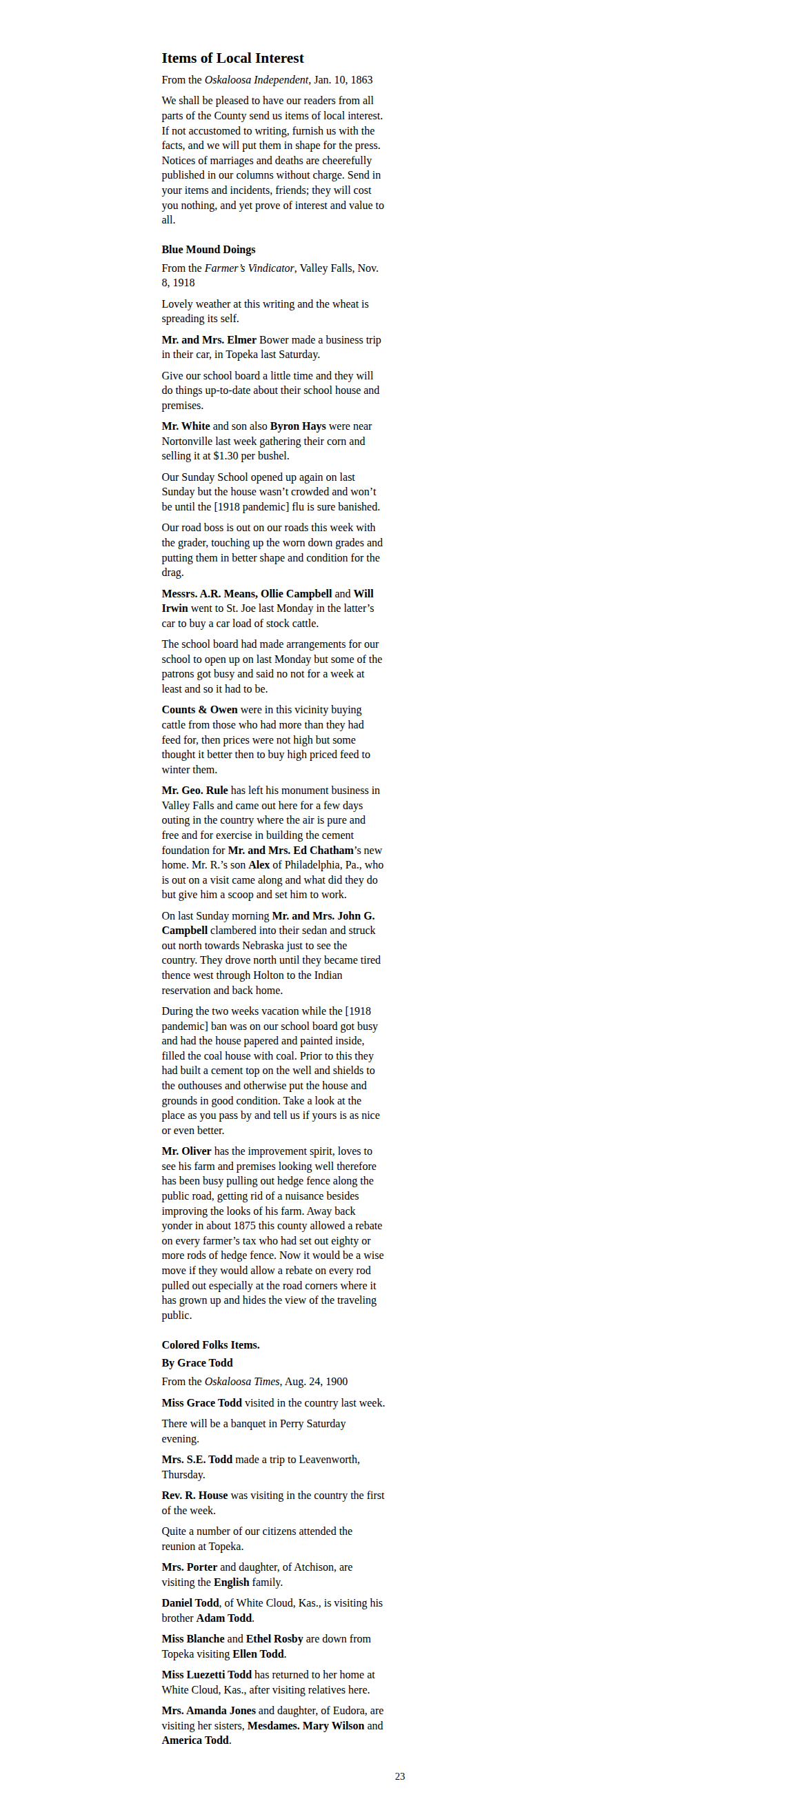Items of Local Interest
From the Oskaloosa Independent, Jan. 10, 1863
We shall be pleased to have our readers from all parts of the County send us items of local interest. If not accustomed to writing, furnish us with the facts, and we will put them in shape for the press. Notices of marriages and deaths are cheerefully published in our columns without charge. Send in your items and incidents, friends; they will cost you nothing, and yet prove of interest and value to all.
Blue Mound Doings
From the Farmer’s Vindicator, Valley Falls, Nov. 8, 1918
Lovely weather at this writing and the wheat is spreading its self.
Mr. and Mrs. Elmer Bower made a business trip in their car, in Topeka last Saturday.
Give our school board a little time and they will do things up-to-date about their school house and premises.
Mr. White and son also Byron Hays were near Nortonville last week gathering their corn and selling it at $1.30 per bushel.
Our Sunday School opened up again on last Sunday but the house wasn’t crowded and won’t be until the [1918 pandemic] flu is sure banished.
Our road boss is out on our roads this week with the grader, touching up the worn down grades and putting them in better shape and condition for the drag.
Messrs. A.R. Means, Ollie Campbell and Will Irwin went to St. Joe last Monday in the latter’s car to buy a car load of stock cattle.
The school board had made arrangements for our school to open up on last Monday but some of the patrons got busy and said no not for a week at least and so it had to be.
Counts & Owen were in this vicinity buying cattle from those who had more than they had feed for, then prices were not high but some thought it better then to buy high priced feed to winter them.
Mr. Geo. Rule has left his monument business in Valley Falls and came out here for a few days outing in the country where the air is pure and free and for exercise in building the cement foundation for Mr. and Mrs. Ed Chatham’s new home. Mr. R.’s son Alex of Philadelphia, Pa., who is out on a visit came along and what did they do but give him a scoop and set him to work.
On last Sunday morning Mr. and Mrs. John G. Campbell clambered into their sedan and struck out north towards Nebraska just to see the country. They drove north until they became tired thence west through Holton to the Indian reservation and back home.
During the two weeks vacation while the [1918 pandemic] ban was on our school board got busy and had the house papered and painted inside, filled the coal house with coal. Prior to this they had built a cement top on the well and shields to the outhouses and otherwise put the house and grounds in good condition. Take a look at the place as you pass by and tell us if yours is as nice or even better.
Mr. Oliver has the improvement spirit, loves to see his farm and premises looking well therefore has been busy pulling out hedge fence along the public road, getting rid of a nuisance besides improving the looks of his farm. Away back yonder in about 1875 this county allowed a rebate on every farmer’s tax who had set out eighty or more rods of hedge fence. Now it would be a wise move if they would allow a rebate on every rod pulled out especially at the road corners where it has grown up and hides the view of the traveling public.
Colored Folks Items.
By Grace Todd
From the Oskaloosa Times, Aug. 24, 1900
Miss Grace Todd visited in the country last week.
There will be a banquet in Perry Saturday evening.
Mrs. S.E. Todd made a trip to Leavenworth, Thursday.
Rev. R. House was visiting in the country the first of the week.
Quite a number of our citizens attended the reunion at Topeka.
Mrs. Porter and daughter, of Atchison, are visiting the English family.
Daniel Todd, of White Cloud, Kas., is visiting his brother Adam Todd.
Miss Blanche and Ethel Rosby are down from Topeka visiting Ellen Todd.
Miss Luezetti Todd has returned to her home at White Cloud, Kas., after visiting relatives here.
Mrs. Amanda Jones and daughter, of Eudora, are visiting her sisters, Mesdames. Mary Wilson and America Todd.
23